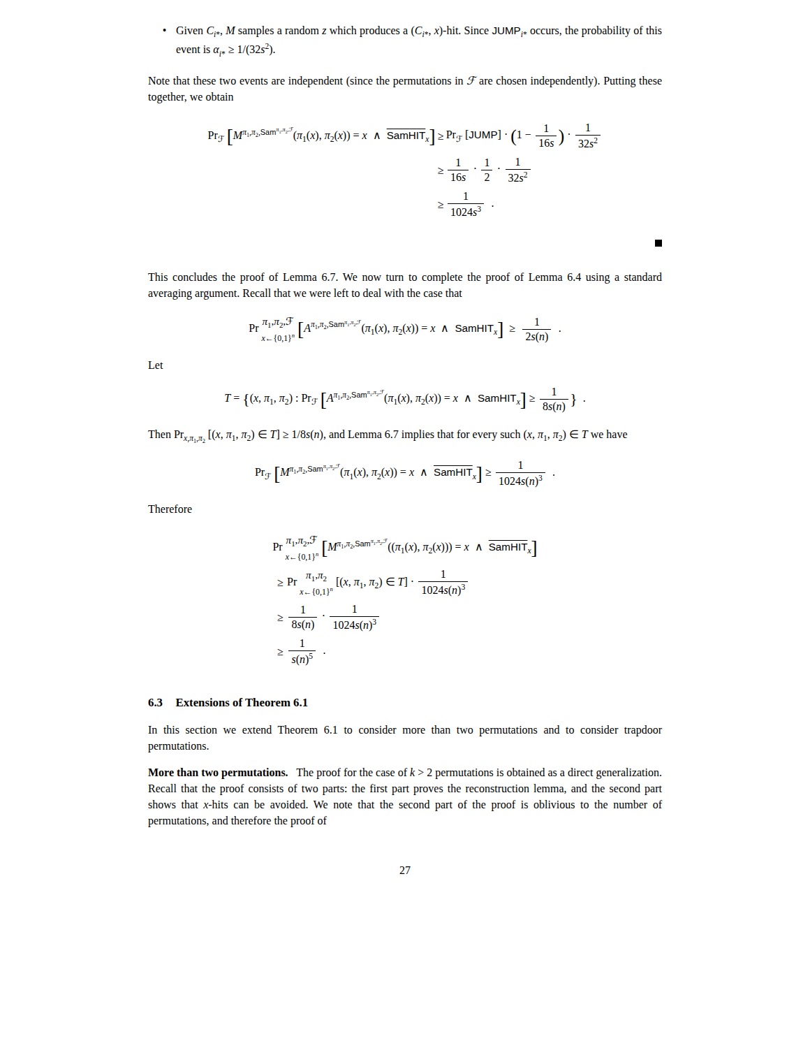Given Ci*, M samples a random z which produces a (Ci*, x)-hit. Since JUMPi* occurs, the probability of this event is αi* ≥ 1/(32s2).
Note that these two events are independent (since the permutations in ℱ are chosen independently). Putting these together, we obtain
| Pr ℱ [ M π 1 , π 2 , Sam π 1 , π 2 ,ℱ ( π 1 ( x ), π 2 ( x )) = x ∧ SamHIT x ] | ≥ | Pr ℱ [ JUMP ] · ( 1 − 1 16 s ) · 1 32 s 2 |
| | ≥ | 1 16 s · 1 2 · 1 32 s 2 |
| | ≥ | 1 1024 s 3 . |
This concludes the proof of Lemma 6.7. We now turn to complete the proof of Lemma 6.4 using a standard averaging argument. Recall that we were left to deal with the case that
Pr π1,π2,ℱ x←{0,1}n [Aπ1,π2,Samπ1,π2,ℱ(π1(x), π2(x)) = x ∧ SamHITx] ≥ 12s(n) .
Let
T = {(x, π1, π2) : Prℱ [Aπ1,π2,Samπ1,π2,ℱ(π1(x), π2(x)) = x ∧ SamHITx] ≥ 18s(n)} .
Then Prx,π1,π2 [(x, π1, π2) ∈ T] ≥ 1/8s(n), and Lemma 6.7 implies that for every such (x, π1, π2) ∈ T we have
Prℱ [Mπ1,π2,Samπ1,π2,ℱ(π1(x), π2(x)) = x ∧ SamHITx] ≥ 11024s(n)3 .
Therefore
| Pr π 1 , π 2 ,ℱ x ←{0,1} n [ M π 1 , π 2 , Sam π 1 , π 2 ,ℱ (( π 1 ( x ), π 2 ( x ))) = x ∧ SamHIT x ] |
| | ≥ | Pr π 1 , π 2 x ←{0,1} n [( x , π 1 , π 2 ) ∈ T ] · 1 1024 s ( n ) 3 |
| | ≥ | 1 8 s ( n ) · 1 1024 s ( n ) 3 |
| | ≥ | 1 s ( n ) 5 . |
6.3 Extensions of Theorem 6.1
In this section we extend Theorem 6.1 to consider more than two permutations and to consider trapdoor permutations.
More than two permutations. The proof for the case of k > 2 permutations is obtained as a direct generalization. Recall that the proof consists of two parts: the first part proves the reconstruction lemma, and the second part shows that x-hits can be avoided. We note that the second part of the proof is oblivious to the number of permutations, and therefore the proof of
27